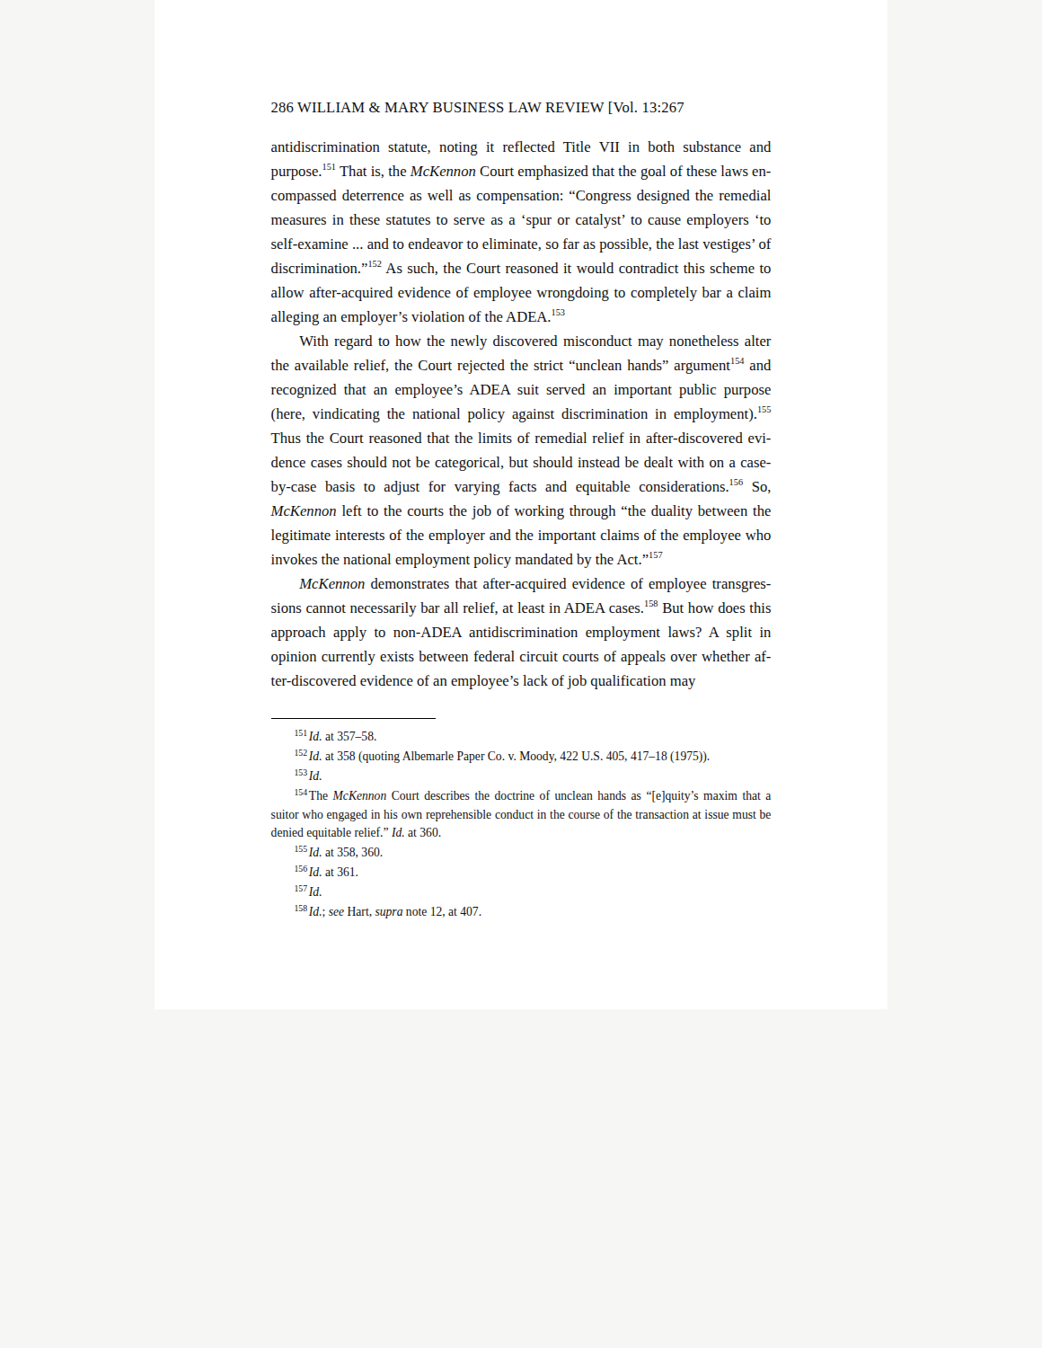286 WILLIAM & MARY BUSINESS LAW REVIEW [Vol. 13:267
antidiscrimination statute, noting it reflected Title VII in both substance and purpose.151 That is, the McKennon Court emphasized that the goal of these laws encompassed deterrence as well as compensation: “Congress designed the remedial measures in these statutes to serve as a ‘spur or catalyst’ to cause employers ‘to self-examine ... and to endeavor to eliminate, so far as possible, the last vestiges’ of discrimination.”152 As such, the Court reasoned it would contradict this scheme to allow after-acquired evidence of employee wrongdoing to completely bar a claim alleging an employer’s violation of the ADEA.153
With regard to how the newly discovered misconduct may nonetheless alter the available relief, the Court rejected the strict “unclean hands” argument154 and recognized that an employee’s ADEA suit served an important public purpose (here, vindicating the national policy against discrimination in employment).155 Thus the Court reasoned that the limits of remedial relief in after-discovered evidence cases should not be categorical, but should instead be dealt with on a case-by-case basis to adjust for varying facts and equitable considerations.156 So, McKennon left to the courts the job of working through “the duality between the legitimate interests of the employer and the important claims of the employee who invokes the national employment policy mandated by the Act.”157
McKennon demonstrates that after-acquired evidence of employee transgressions cannot necessarily bar all relief, at least in ADEA cases.158 But how does this approach apply to non-ADEA antidiscrimination employment laws? A split in opinion currently exists between federal circuit courts of appeals over whether after-discovered evidence of an employee’s lack of job qualification may
151 Id. at 357–58.
152 Id. at 358 (quoting Albemarle Paper Co. v. Moody, 422 U.S. 405, 417–18 (1975)).
153 Id.
154 The McKennon Court describes the doctrine of unclean hands as “[e]quity’s maxim that a suitor who engaged in his own reprehensible conduct in the course of the transaction at issue must be denied equitable relief.” Id. at 360.
155 Id. at 358, 360.
156 Id. at 361.
157 Id.
158 Id.; see Hart, supra note 12, at 407.